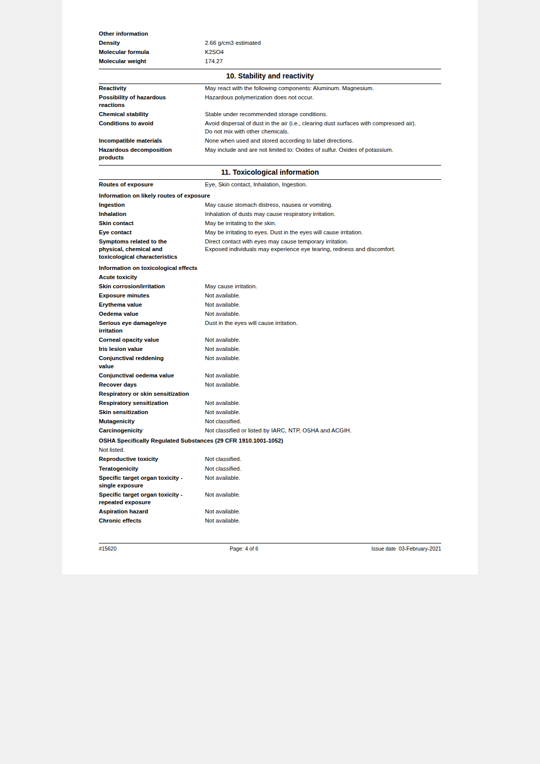| Other information |
| Density | 2.66 g/cm3 estimated |
| Molecular formula | K2SO4 |
| Molecular weight | 174.27 |
10. Stability and reactivity
| Reactivity | May react with the following components: Aluminum. Magnesium. |
| Possibility of hazardous reactions | Hazardous polymerization does not occur. |
| Chemical stability | Stable under recommended storage conditions. |
| Conditions to avoid | Avoid dispersal of dust in the air (i.e., clearing dust surfaces with compressed air). Do not mix with other chemicals. |
| Incompatible materials | None when used and stored according to label directions. |
| Hazardous decomposition products | May include and are not limited to: Oxides of sulfur. Oxides of potassium. |
11. Toxicological information
| Routes of exposure | Eye, Skin contact, Inhalation, Ingestion. |
| Information on likely routes of exposure |
| Ingestion | May cause stomach distress, nausea or vomiting. |
| Inhalation | Inhalation of dusts may cause respiratory irritation. |
| Skin contact | May be irritating to the skin. |
| Eye contact | May be irritating to eyes. Dust in the eyes will cause irritation. |
| Symptoms related to the physical, chemical and toxicological characteristics | Direct contact with eyes may cause temporary irritation. Exposed individuals may experience eye tearing, redness and discomfort. |
| Information on toxicological effects |
| Acute toxicity |
| Skin corrosion/irritation | May cause irritation. |
| Exposure minutes | Not available. |
| Erythema value | Not available. |
| Oedema value | Not available. |
| Serious eye damage/eye irritation | Dust in the eyes will cause irritation. |
| Corneal opacity value | Not available. |
| Iris lesion value | Not available. |
| Conjunctival reddening value | Not available. |
| Conjunctival oedema value | Not available. |
| Recover days | Not available. |
| Respiratory or skin sensitization | |
| Respiratory sensitization | Not available. |
| Skin sensitization | Not available. |
| Mutagenicity | Not classified. |
| Carcinogenicity | Not classified or listed by IARC, NTP, OSHA and ACGIH. |
| OSHA Specifically Regulated Substances (29 CFR 1910.1001-1052) |
| Not listed. |
| Reproductive toxicity | Not classified. |
| Teratogenicity | Not classified. |
| Specific target organ toxicity - single exposure | Not available. |
| Specific target organ toxicity - repeated exposure | Not available. |
| Aspiration hazard | Not available. |
| Chronic effects | Not available. |
#15620
Page: 4 of 6
Issue date 03-February-2021